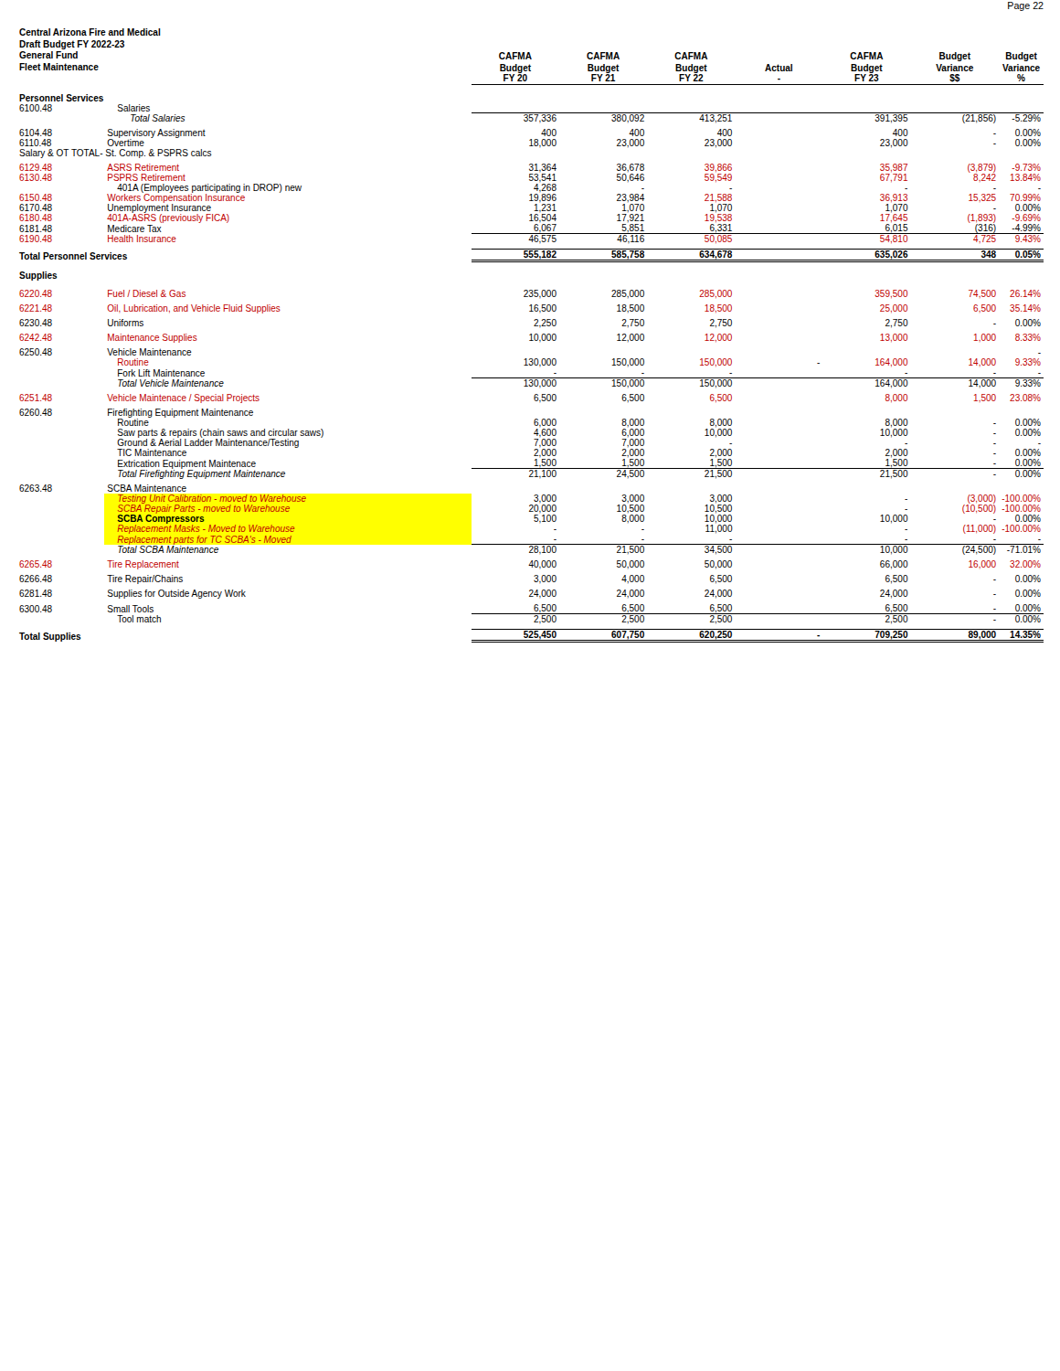Page 22
| Central Arizona Fire and Medical Draft Budget FY 2022-23 | |
| General Fund | CAFMA | CAFMA | CAFMA | | CAFMA | Budget | Budget |
| Fleet Maintenance | Budget | Budget | Budget | Actual | Budget | Variance | Variance |
| | FY 20 | FY 21 | FY 22 | - | FY 23 | $$ | % |
| Personnel Services | |
| 6100.48 | Salaries | |
| | Total Salaries | 357,336 | 380,092 | 413,251 | | 391,395 | (21,856) | -5.29% |
| 6104.48 | Supervisory Assignment | 400 | 400 | 400 | | 400 | - | 0.00% |
| 6110.48 | Overtime | 18,000 | 23,000 | 23,000 | | 23,000 | - | 0.00% |
| Salary & OT TOTAL- St. Comp. & PSPRS calcs | |
| 6129.48 | ASRS Retirement | 31,364 | 36,678 | 39,866 | | 35,987 | (3,879) | -9.73% |
| 6130.48 | PSPRS Retirement | 53,541 | 50,646 | 59,549 | | 67,791 | 8,242 | 13.84% |
| | 401A (Employees participating in DROP) new | 4,268 | - | - | | - | - | - |
| 6150.48 | Workers Compensation Insurance | 19,896 | 23,984 | 21,588 | | 36,913 | 15,325 | 70.99% |
| 6170.48 | Unemployment Insurance | 1,231 | 1,070 | 1,070 | | 1,070 | - | 0.00% |
| 6180.48 | 401A-ASRS (previously FICA) | 16,504 | 17,921 | 19,538 | | 17,645 | (1,893) | -9.69% |
| 6181.48 | Medicare Tax | 6,067 | 5,851 | 6,331 | | 6,015 | (316) | -4.99% |
| 6190.48 | Health Insurance | 46,575 | 46,116 | 50,085 | | 54,810 | 4,725 | 9.43% |
| Total Personnel Services | 555,182 | 585,758 | 634,678 | | 635,026 | 348 | 0.05% |
| Supplies | |
| 6220.48 | Fuel / Diesel & Gas | 235,000 | 285,000 | 285,000 | | 359,500 | 74,500 | 26.14% |
| 6221.48 | Oil, Lubrication, and Vehicle Fluid Supplies | 16,500 | 18,500 | 18,500 | | 25,000 | 6,500 | 35.14% |
| 6230.48 | Uniforms | 2,250 | 2,750 | 2,750 | | 2,750 | - | 0.00% |
| 6242.48 | Maintenance Supplies | 10,000 | 12,000 | 12,000 | | 13,000 | 1,000 | 8.33% |
| 6250.48 | Vehicle Maintenance | | | | | | | - |
| | Routine | 130,000 | 150,000 | 150,000 | - | 164,000 | 14,000 | 9.33% |
| | Fork Lift Maintenance | - | - | - | | - | - | - |
| | Total Vehicle Maintenance | 130,000 | 150,000 | 150,000 | | 164,000 | 14,000 | 9.33% |
| 6251.48 | Vehicle Maintenace / Special Projects | 6,500 | 6,500 | 6,500 | | 8,000 | 1,500 | 23.08% |
| 6260.48 | Firefighting Equipment Maintenance | |
| | Routine | 6,000 | 8,000 | 8,000 | | 8,000 | - | 0.00% |
| | Saw parts & repairs (chain saws and circular saws) | 4,600 | 6,000 | 10,000 | | 10,000 | - | 0.00% |
| | Ground & Aerial Ladder Maintenance/Testing | 7,000 | 7,000 | - | | - | - | - |
| | TIC Maintenance | 2,000 | 2,000 | 2,000 | | 2,000 | - | 0.00% |
| | Extrication Equipment Maintenace | 1,500 | 1,500 | 1,500 | | 1,500 | - | 0.00% |
| | Total Firefighting Equipment Maintenance | 21,100 | 24,500 | 21,500 | | 21,500 | - | 0.00% |
| 6263.48 | SCBA Maintenance | |
| | Testing Unit Calibration - moved to Warehouse | 3,000 | 3,000 | 3,000 | | - | (3,000) | -100.00% |
| | SCBA Repair Parts - moved to Warehouse | 20,000 | 10,500 | 10,500 | | - | (10,500) | -100.00% |
| | SCBA Compressors | 5,100 | 8,000 | 10,000 | | 10,000 | - | 0.00% |
| | Replacement Masks - Moved to Warehouse | - | - | 11,000 | | - | (11,000) | -100.00% |
| | Replacement parts for TC SCBA's - Moved | - | - | - | | - | - | - |
| | Total SCBA Maintenance | 28,100 | 21,500 | 34,500 | | 10,000 | (24,500) | -71.01% |
| 6265.48 | Tire Replacement | 40,000 | 50,000 | 50,000 | | 66,000 | 16,000 | 32.00% |
| 6266.48 | Tire Repair/Chains | 3,000 | 4,000 | 6,500 | | 6,500 | - | 0.00% |
| 6281.48 | Supplies for Outside Agency Work | 24,000 | 24,000 | 24,000 | | 24,000 | - | 0.00% |
| 6300.48 | Small Tools | 6,500 | 6,500 | 6,500 | | 6,500 | - | 0.00% |
| | Tool match | 2,500 | 2,500 | 2,500 | | 2,500 | - | 0.00% |
| Total Supplies | 525,450 | 607,750 | 620,250 | - | 709,250 | 89,000 | 14.35% |